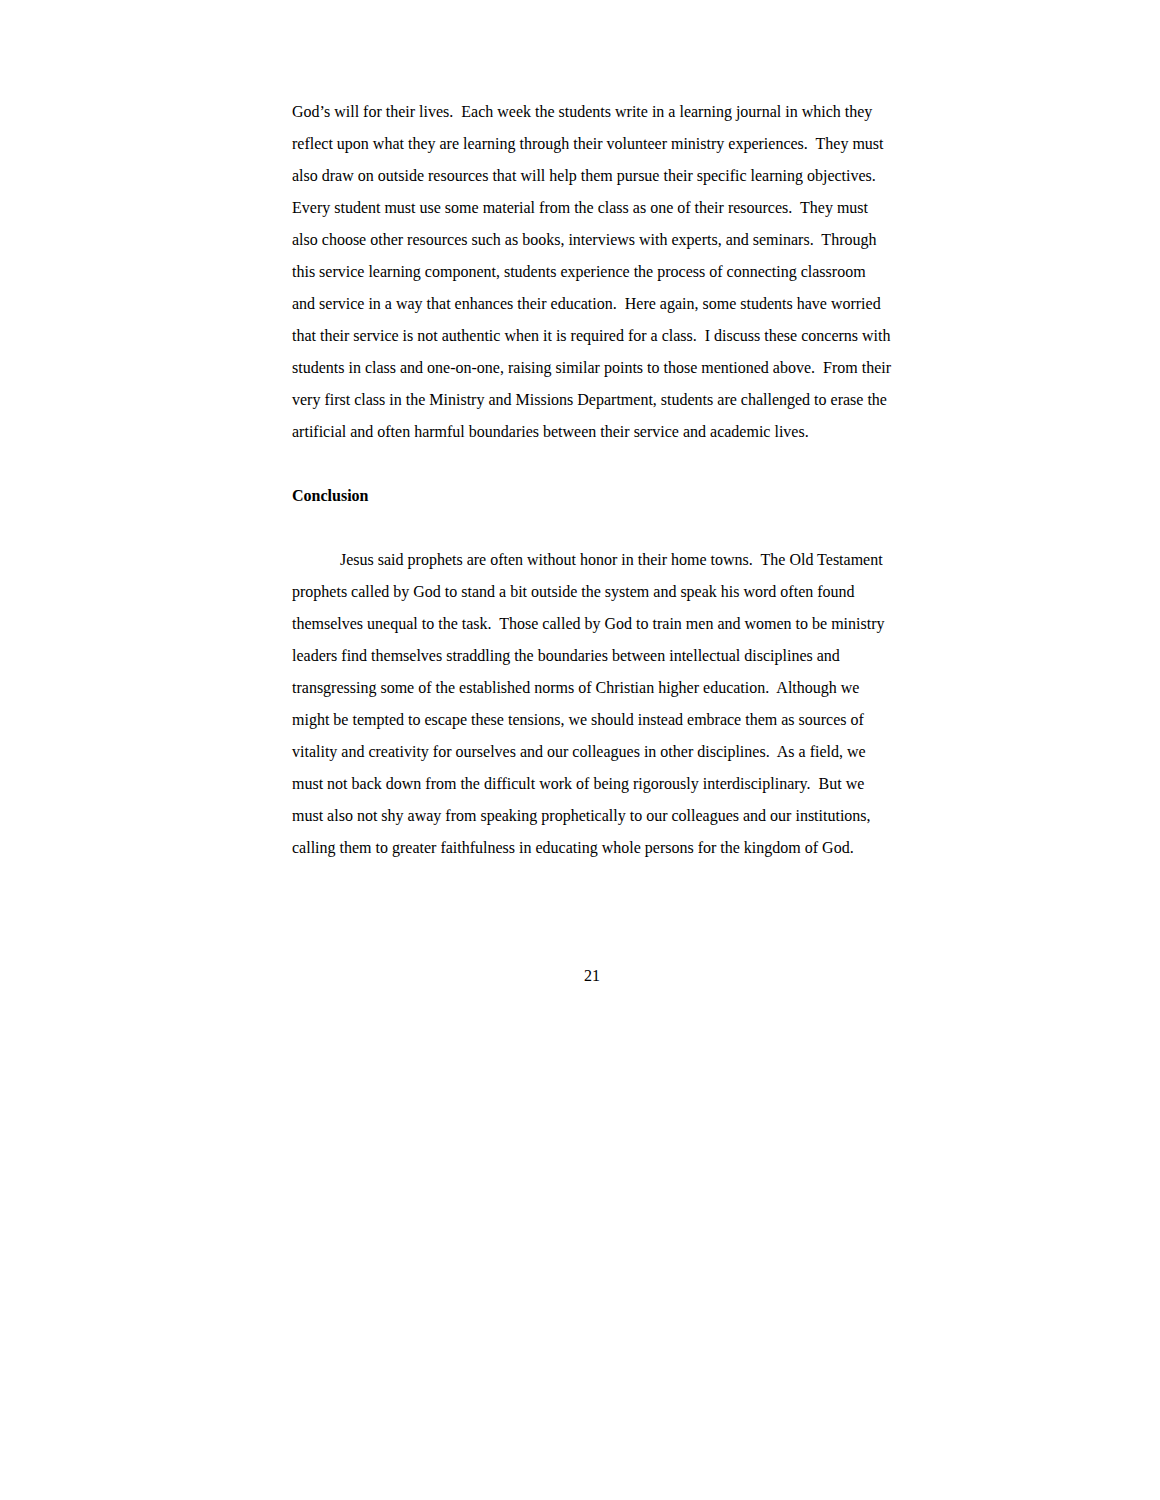God’s will for their lives. Each week the students write in a learning journal in which they reflect upon what they are learning through their volunteer ministry experiences. They must also draw on outside resources that will help them pursue their specific learning objectives. Every student must use some material from the class as one of their resources. They must also choose other resources such as books, interviews with experts, and seminars. Through this service learning component, students experience the process of connecting classroom and service in a way that enhances their education. Here again, some students have worried that their service is not authentic when it is required for a class. I discuss these concerns with students in class and one-on-one, raising similar points to those mentioned above. From their very first class in the Ministry and Missions Department, students are challenged to erase the artificial and often harmful boundaries between their service and academic lives.
Conclusion
Jesus said prophets are often without honor in their home towns. The Old Testament prophets called by God to stand a bit outside the system and speak his word often found themselves unequal to the task. Those called by God to train men and women to be ministry leaders find themselves straddling the boundaries between intellectual disciplines and transgressing some of the established norms of Christian higher education. Although we might be tempted to escape these tensions, we should instead embrace them as sources of vitality and creativity for ourselves and our colleagues in other disciplines. As a field, we must not back down from the difficult work of being rigorously interdisciplinary. But we must also not shy away from speaking prophetically to our colleagues and our institutions, calling them to greater faithfulness in educating whole persons for the kingdom of God.
21